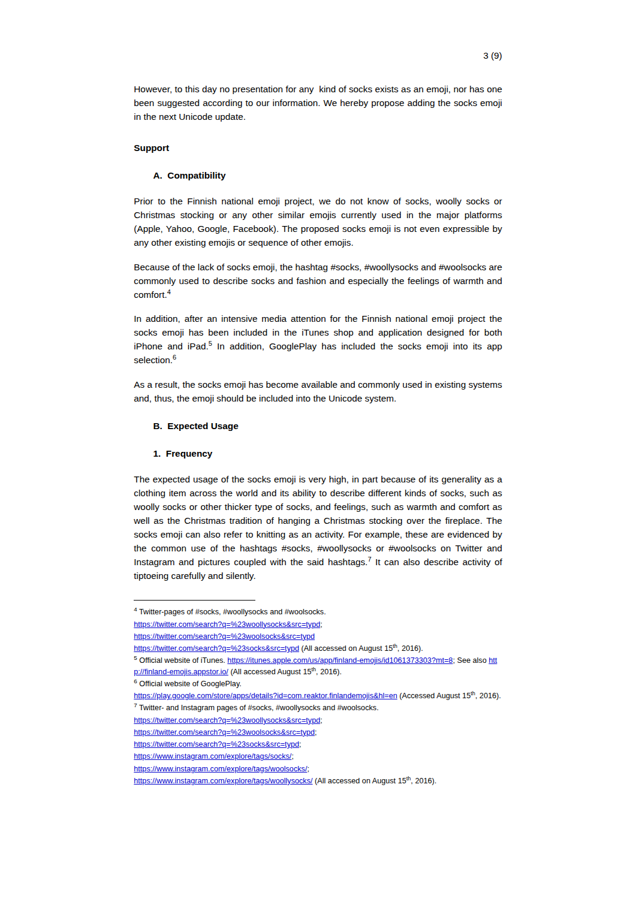3 (9)
However, to this day no presentation for any kind of socks exists as an emoji, nor has one been suggested according to our information. We hereby propose adding the socks emoji in the next Unicode update.
Support
A. Compatibility
Prior to the Finnish national emoji project, we do not know of socks, woolly socks or Christmas stocking or any other similar emojis currently used in the major platforms (Apple, Yahoo, Google, Facebook). The proposed socks emoji is not even expressible by any other existing emojis or sequence of other emojis.
Because of the lack of socks emoji, the hashtag #socks, #woollysocks and #woolsocks are commonly used to describe socks and fashion and especially the feelings of warmth and comfort.4
In addition, after an intensive media attention for the Finnish national emoji project the socks emoji has been included in the iTunes shop and application designed for both iPhone and iPad.5 In addition, GooglePlay has included the socks emoji into its app selection.6
As a result, the socks emoji has become available and commonly used in existing systems and, thus, the emoji should be included into the Unicode system.
B. Expected Usage
1. Frequency
The expected usage of the socks emoji is very high, in part because of its generality as a clothing item across the world and its ability to describe different kinds of socks, such as woolly socks or other thicker type of socks, and feelings, such as warmth and comfort as well as the Christmas tradition of hanging a Christmas stocking over the fireplace. The socks emoji can also refer to knitting as an activity. For example, these are evidenced by the common use of the hashtags #socks, #woollysocks or #woolsocks on Twitter and Instagram and pictures coupled with the said hashtags.7 It can also describe activity of tiptoeing carefully and silently.
4 Twitter-pages of #socks, #woollysocks and #woolsocks.
https://twitter.com/search?q=%23woollysocks&src=typd;
https://twitter.com/search?q=%23woolsocks&src=typd
https://twitter.com/search?q=%23socks&src=typd (All accessed on August 15th, 2016).
5 Official website of iTunes. https://itunes.apple.com/us/app/finland-emojis/id1061373303?mt=8; See also http://finland-emojis.appstor.io/ (All accessed August 15th, 2016).
6 Official website of GooglePlay.
https://play.google.com/store/apps/details?id=com.reaktor.finlandemojis&hl=en (Accessed August 15th, 2016).
7 Twitter- and Instagram pages of #socks, #woollysocks and #woolsocks.
https://twitter.com/search?q=%23woollysocks&src=typd;
https://twitter.com/search?q=%23woolsocks&src=typd;
https://twitter.com/search?q=%23socks&src=typd;
https://www.instagram.com/explore/tags/socks/;
https://www.instagram.com/explore/tags/woolsocks/;
https://www.instagram.com/explore/tags/woollysocks/ (All accessed on August 15th, 2016).